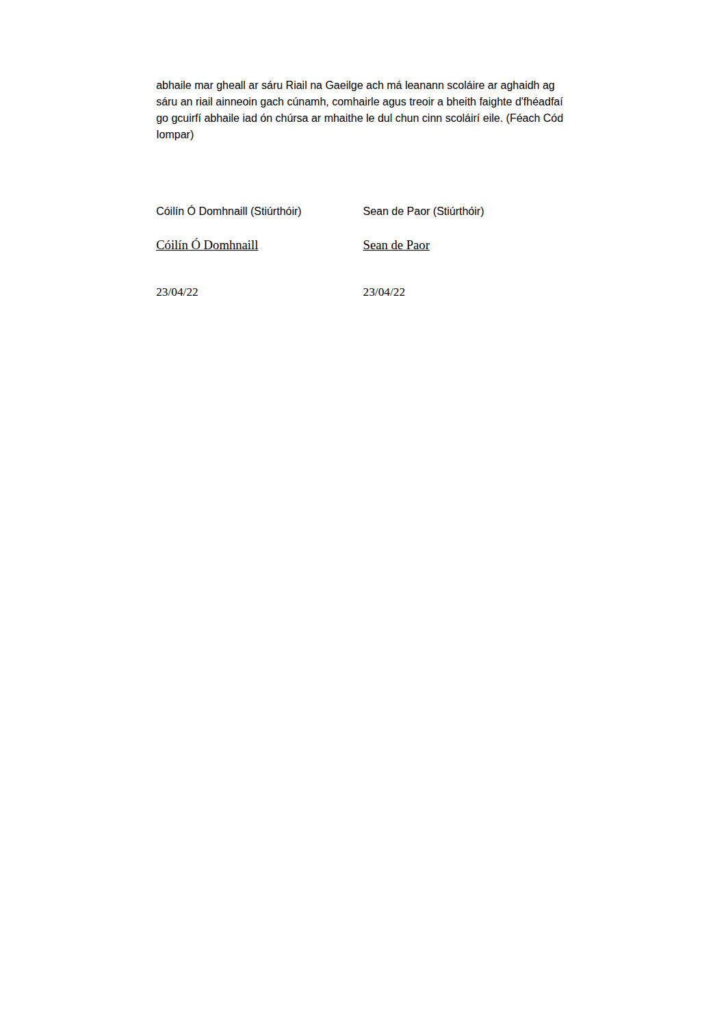abhaile mar gheall ar sáru Riail na Gaeilge ach má leanann scoláire ar aghaidh ag sáru an riail ainneoin gach cúnamh, comhairle agus treoir a bheith faighte d'fhéadfaí go gcuirfí abhaile iad ón chúrsa ar mhaithe le dul chun cinn scoláirí eile. (Féach Cód Iompar)
| Cóilín Ó Domhnaill (Stiúrthóir) Cóilín Ó Domhnaill 23/04/22 | Sean de Paor (Stiúrthóir) Sean de Paor 23/04/22 |